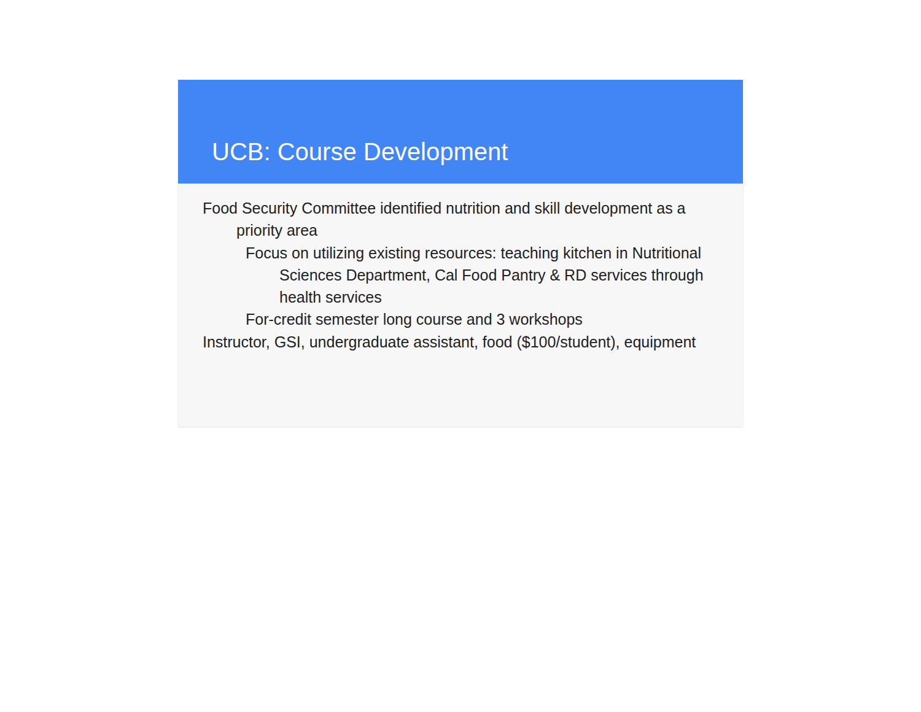UCB: Course Development
Food Security Committee identified nutrition and skill development as a priority area
Focus on utilizing existing resources: teaching kitchen in Nutritional Sciences Department, Cal Food Pantry & RD services through health services
For-credit semester long course and 3 workshops
Instructor, GSI, undergraduate assistant, food ($100/student), equipment